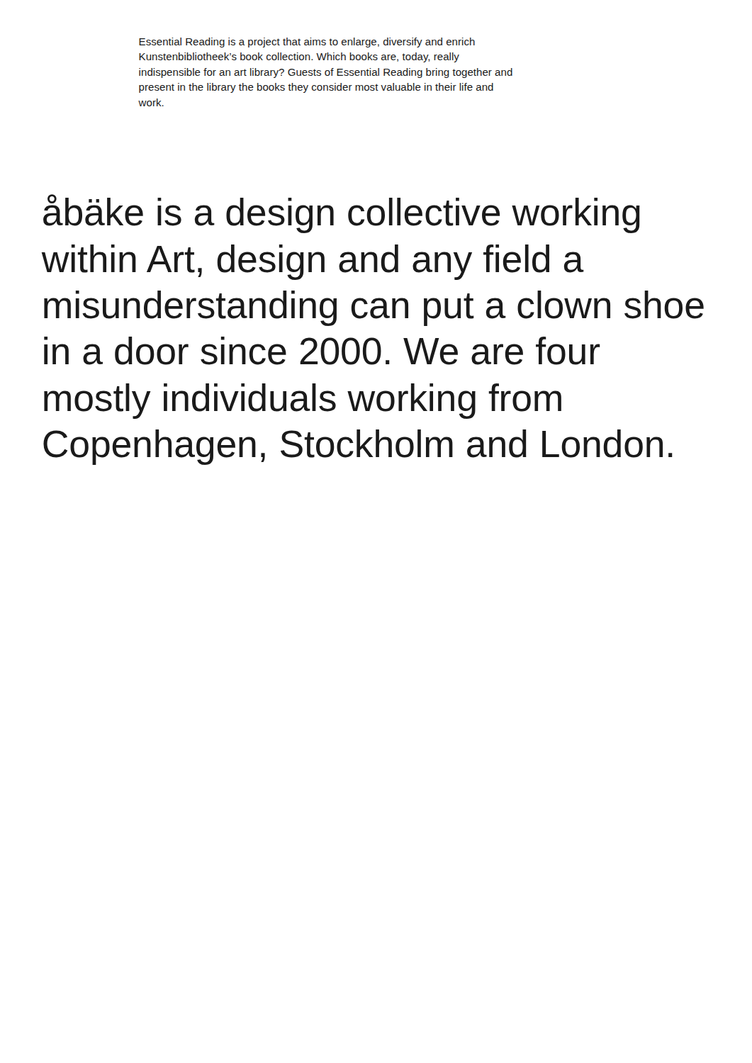Essential Reading is a project that aims to enlarge, diversify and enrich Kunstenbibliotheek’s book collection. Which books are, today, really indispensible for an art library? Guests of Essential Reading bring together and present in the library the books they consider most valuable in their life and work.
åbäke is a design collective working within Art, design and any field a misunderstanding can put a clown shoe in a door since 2000. We are four mostly individuals working from Copenhagen, Stockholm and London.